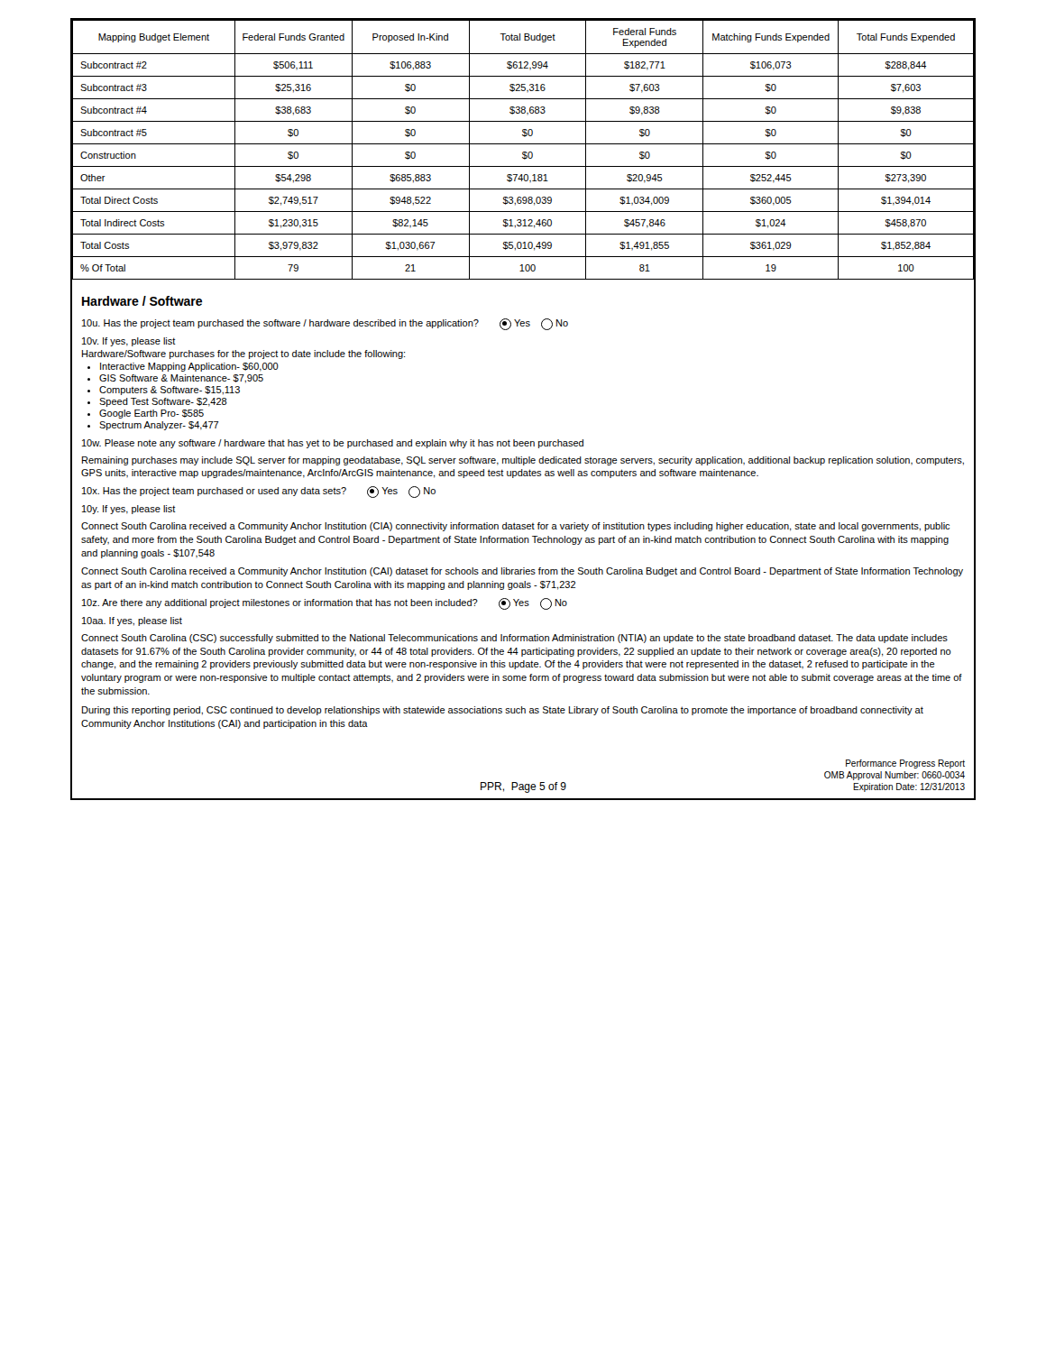| Mapping Budget Element | Federal Funds Granted | Proposed In-Kind | Total Budget | Federal Funds Expended | Matching Funds Expended | Total Funds Expended |
| --- | --- | --- | --- | --- | --- | --- |
| Subcontract #2 | $506,111 | $106,883 | $612,994 | $182,771 | $106,073 | $288,844 |
| Subcontract #3 | $25,316 | $0 | $25,316 | $7,603 | $0 | $7,603 |
| Subcontract #4 | $38,683 | $0 | $38,683 | $9,838 | $0 | $9,838 |
| Subcontract #5 | $0 | $0 | $0 | $0 | $0 | $0 |
| Construction | $0 | $0 | $0 | $0 | $0 | $0 |
| Other | $54,298 | $685,883 | $740,181 | $20,945 | $252,445 | $273,390 |
| Total Direct Costs | $2,749,517 | $948,522 | $3,698,039 | $1,034,009 | $360,005 | $1,394,014 |
| Total Indirect Costs | $1,230,315 | $82,145 | $1,312,460 | $457,846 | $1,024 | $458,870 |
| Total Costs | $3,979,832 | $1,030,667 | $5,010,499 | $1,491,855 | $361,029 | $1,852,884 |
| % Of Total | 79 | 21 | 100 | 81 | 19 | 100 |
Hardware / Software
10u. Has the project team purchased the software / hardware described in the application? Yes No
10v. If yes, please list
Hardware/Software purchases for the project to date include the following:
Interactive Mapping Application- $60,000
GIS Software & Maintenance- $7,905
Computers & Software- $15,113
Speed Test Software- $2,428
Google Earth Pro- $585
Spectrum Analyzer- $4,477
10w. Please note any software / hardware that has yet to be purchased and explain why it has not been purchased
Remaining purchases may include SQL server for mapping geodatabase, SQL server software, multiple dedicated storage servers, security application, additional backup replication solution, computers, GPS units, interactive map upgrades/maintenance, ArcInfo/ArcGIS maintenance, and speed test updates as well as computers and software maintenance.
10x. Has the project team purchased or used any data sets? Yes No
10y. If yes, please list
Connect South Carolina received a Community Anchor Institution (CIA) connectivity information dataset for a variety of institution types including higher education, state and local governments, public safety, and more from the South Carolina Budget and Control Board - Department of State Information Technology as part of an in-kind match contribution to Connect South Carolina with its mapping and planning goals - $107,548
Connect South Carolina received a Community Anchor Institution (CAI) dataset for schools and libraries from the South Carolina Budget and Control Board - Department of State Information Technology as part of an in-kind match contribution to Connect South Carolina with its mapping and planning goals - $71,232
10z. Are there any additional project milestones or information that has not been included? Yes No
10aa. If yes, please list
Connect South Carolina (CSC) successfully submitted to the National Telecommunications and Information Administration (NTIA) an update to the state broadband dataset. The data update includes datasets for 91.67% of the South Carolina provider community, or 44 of 48 total providers. Of the 44 participating providers, 22 supplied an update to their network or coverage area(s), 20 reported no change, and the remaining 2 providers previously submitted data but were non-responsive in this update. Of the 4 providers that were not represented in the dataset, 2 refused to participate in the voluntary program or were non-responsive to multiple contact attempts, and 2 providers were in some form of progress toward data submission but were not able to submit coverage areas at the time of the submission.
During this reporting period, CSC continued to develop relationships with statewide associations such as State Library of South Carolina to promote the importance of broadband connectivity at Community Anchor Institutions (CAI) and participation in this data
PPR, Page 5 of 9
Performance Progress Report
OMB Approval Number: 0660-0034
Expiration Date: 12/31/2013